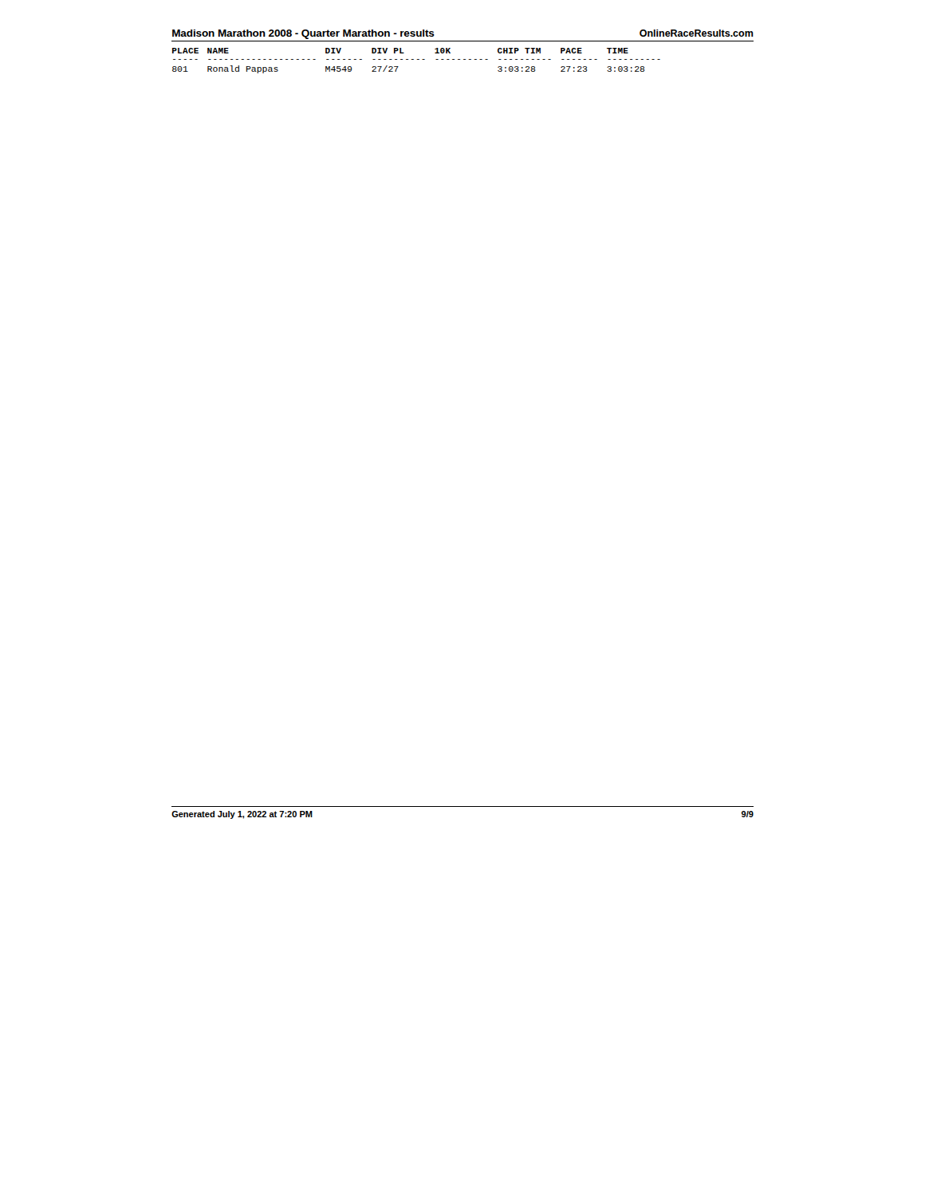Madison Marathon 2008 - Quarter Marathon - results
OnlineRaceResults.com
| PLACE | NAME | DIV | DIV PL | 10K | CHIP TIM | PACE | TIME |
| --- | --- | --- | --- | --- | --- | --- | --- |
| ----- | -------------------- | ------- | ---------- | ---------- | ---------- | ------- | ---------- |
| 801 | Ronald Pappas | M4549 | 27/27 | | 3:03:28 | 27:23 | 3:03:28 |
Generated July 1, 2022 at 7:20 PM
9/9